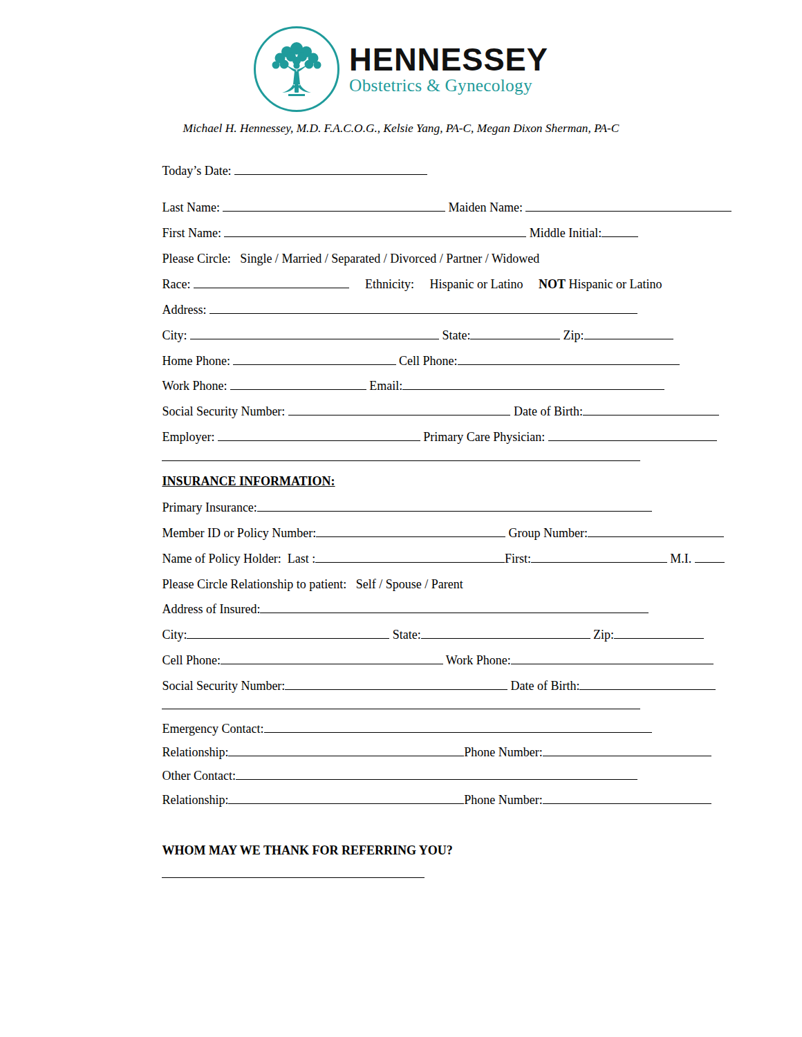HENNESSEY
Obstetrics & Gynecology
Michael H. Hennessey, M.D. F.A.C.O.G., Kelsie Yang, PA-C, Megan Dixon Sherman, PA-C
Today’s Date:
Last Name: Maiden Name:
First Name: Middle Initial:
Please Circle: Single / Married / Separated / Divorced / Partner / Widowed
Race: Ethnicity: Hispanic or Latino NOT Hispanic or Latino
Address:
City: State: Zip:
Home Phone: Cell Phone:
Work Phone: Email:
Social Security Number: Date of Birth:
Employer: Primary Care Physician:
INSURANCE INFORMATION:
Primary Insurance:
Member ID or Policy Number: Group Number:
Name of Policy Holder: Last : First: M.I.
Please Circle Relationship to patient: Self / Spouse / Parent
Address of Insured:
City: State: Zip:
Cell Phone: Work Phone:
Social Security Number: Date of Birth:
Emergency Contact:
Relationship: Phone Number:
Other Contact:
Relationship: Phone Number:
WHOM MAY WE THANK FOR REFERRING YOU?